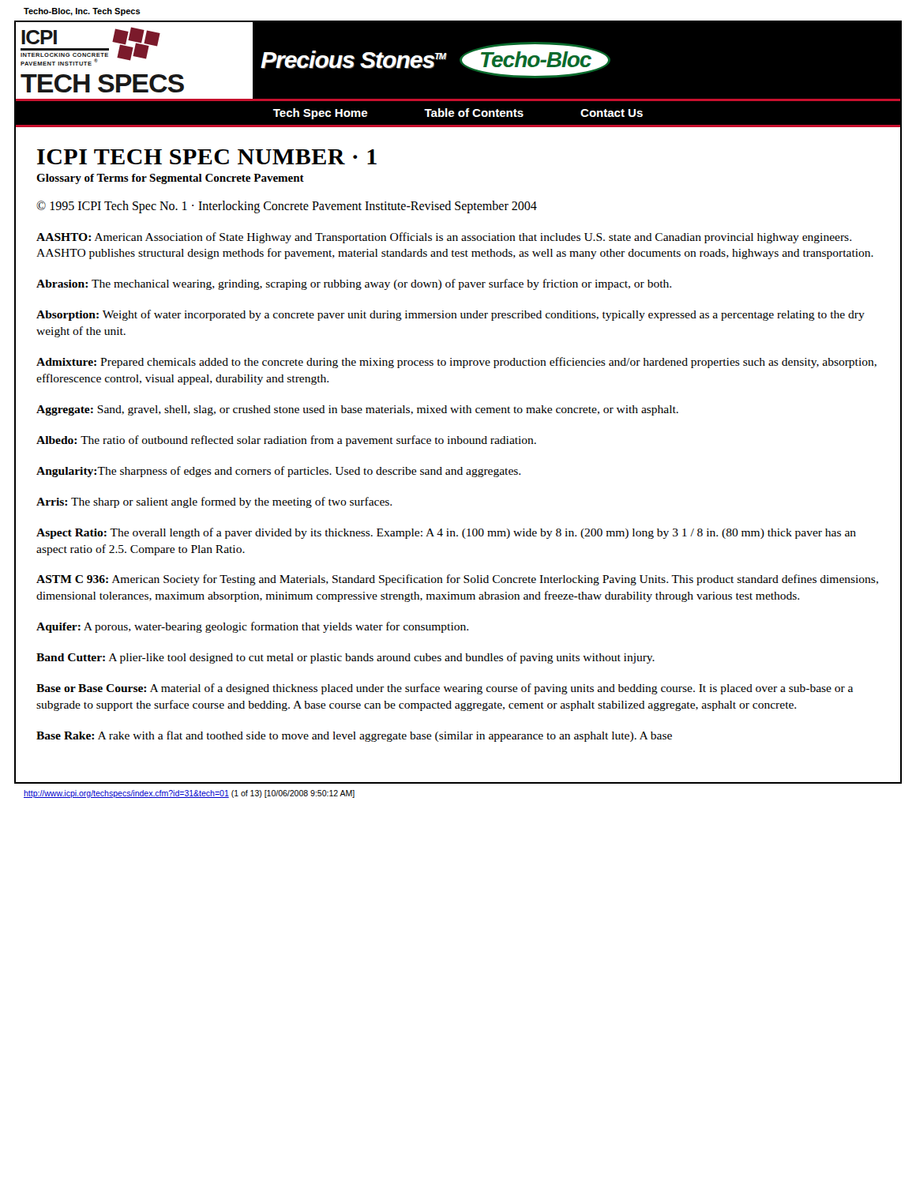Techo-Bloc, Inc. Tech Specs
ICPI
INTERLOCKING CONCRETE
PAVEMENT INSTITUTE ®
TECH SPECS
Precious StonesTM Techo-Bloc
Tech Spec Home Table of Contents Contact Us
ICPI TECH SPEC NUMBER · 1
Glossary of Terms for Segmental Concrete Pavement
© 1995 ICPI Tech Spec No. 1 · Interlocking Concrete Pavement Institute-Revised September 2004
AASHTO: American Association of State Highway and Transportation Officials is an association that includes U.S. state and Canadian provincial highway engineers. AASHTO publishes structural design methods for pavement, material standards and test methods, as well as many other documents on roads, highways and transportation.
Abrasion: The mechanical wearing, grinding, scraping or rubbing away (or down) of paver surface by friction or impact, or both.
Absorption: Weight of water incorporated by a concrete paver unit during immersion under prescribed conditions, typically expressed as a percentage relating to the dry weight of the unit.
Admixture: Prepared chemicals added to the concrete during the mixing process to improve production efficiencies and/or hardened properties such as density, absorption, efflorescence control, visual appeal, durability and strength.
Aggregate: Sand, gravel, shell, slag, or crushed stone used in base materials, mixed with cement to make concrete, or with asphalt.
Albedo: The ratio of outbound reflected solar radiation from a pavement surface to inbound radiation.
Angularity: The sharpness of edges and corners of particles. Used to describe sand and aggregates.
Arris: The sharp or salient angle formed by the meeting of two surfaces.
Aspect Ratio: The overall length of a paver divided by its thickness. Example: A 4 in. (100 mm) wide by 8 in. (200 mm) long by 3 1 / 8 in. (80 mm) thick paver has an aspect ratio of 2.5. Compare to Plan Ratio.
ASTM C 936: American Society for Testing and Materials, Standard Specification for Solid Concrete Interlocking Paving Units. This product standard defines dimensions, dimensional tolerances, maximum absorption, minimum compressive strength, maximum abrasion and freeze-thaw durability through various test methods.
Aquifer: A porous, water-bearing geologic formation that yields water for consumption.
Band Cutter: A plier-like tool designed to cut metal or plastic bands around cubes and bundles of paving units without injury.
Base or Base Course: A material of a designed thickness placed under the surface wearing course of paving units and bedding course. It is placed over a sub-base or a subgrade to support the surface course and bedding. A base course can be compacted aggregate, cement or asphalt stabilized aggregate, asphalt or concrete.
Base Rake: A rake with a flat and toothed side to move and level aggregate base (similar in appearance to an asphalt lute). A base
http://www.icpi.org/techspecs/index.cfm?id=31&tech=01 (1 of 13) [10/06/2008 9:50:12 AM]